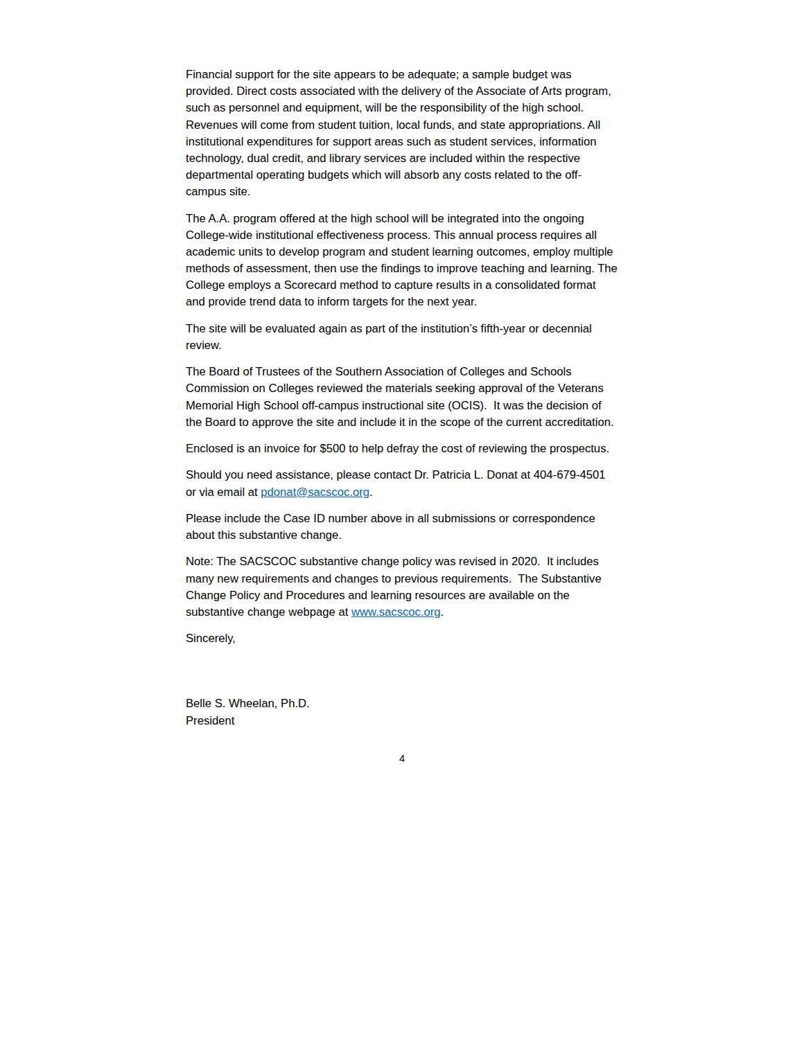Financial support for the site appears to be adequate; a sample budget was provided. Direct costs associated with the delivery of the Associate of Arts program, such as personnel and equipment, will be the responsibility of the high school. Revenues will come from student tuition, local funds, and state appropriations. All institutional expenditures for support areas such as student services, information technology, dual credit, and library services are included within the respective departmental operating budgets which will absorb any costs related to the off-campus site.
The A.A. program offered at the high school will be integrated into the ongoing College-wide institutional effectiveness process. This annual process requires all academic units to develop program and student learning outcomes, employ multiple methods of assessment, then use the findings to improve teaching and learning. The College employs a Scorecard method to capture results in a consolidated format and provide trend data to inform targets for the next year.
The site will be evaluated again as part of the institution’s fifth-year or decennial review.
The Board of Trustees of the Southern Association of Colleges and Schools Commission on Colleges reviewed the materials seeking approval of the Veterans Memorial High School off-campus instructional site (OCIS). It was the decision of the Board to approve the site and include it in the scope of the current accreditation.
Enclosed is an invoice for $500 to help defray the cost of reviewing the prospectus.
Should you need assistance, please contact Dr. Patricia L. Donat at 404-679-4501 or via email at pdonat@sacscoc.org.
Please include the Case ID number above in all submissions or correspondence about this substantive change.
Note: The SACSCOC substantive change policy was revised in 2020. It includes many new requirements and changes to previous requirements. The Substantive Change Policy and Procedures and learning resources are available on the substantive change webpage at www.sacscoc.org.
Sincerely,
Belle S. Wheelan, Ph.D.
President
4